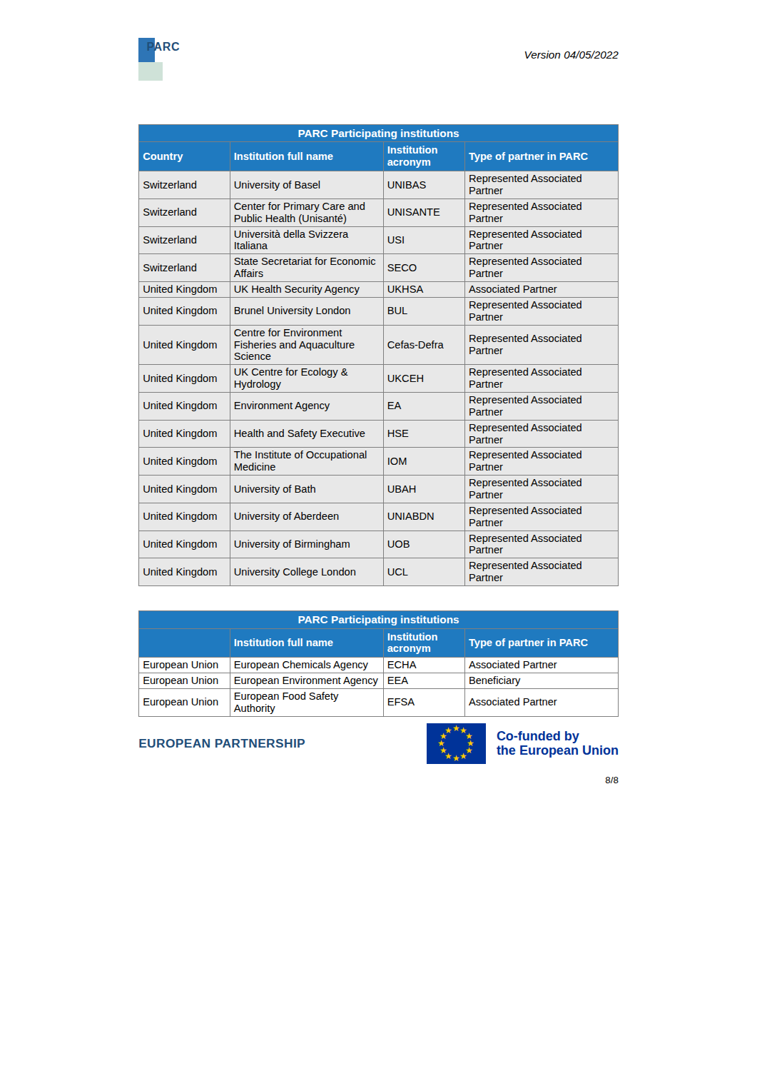PARC
Version 04/05/2022
| PARC Participating institutions |
| --- |
| Country | Institution full name | Institution acronym | Type of partner in PARC |
| Switzerland | University of Basel | UNIBAS | Represented Associated Partner |
| Switzerland | Center for Primary Care and Public Health (Unisanté) | UNISANTE | Represented Associated Partner |
| Switzerland | Università della Svizzera Italiana | USI | Represented Associated Partner |
| Switzerland | State Secretariat for Economic Affairs | SECO | Represented Associated Partner |
| United Kingdom | UK Health Security Agency | UKHSA | Associated Partner |
| United Kingdom | Brunel University London | BUL | Represented Associated Partner |
| United Kingdom | Centre for Environment Fisheries and Aquaculture Science | Cefas-Defra | Represented Associated Partner |
| United Kingdom | UK Centre for Ecology & Hydrology | UKCEH | Represented Associated Partner |
| United Kingdom | Environment Agency | EA | Represented Associated Partner |
| United Kingdom | Health and Safety Executive | HSE | Represented Associated Partner |
| United Kingdom | The Institute of Occupational Medicine | IOM | Represented Associated Partner |
| United Kingdom | University of Bath | UBAH | Represented Associated Partner |
| United Kingdom | University of Aberdeen | UNIABDN | Represented Associated Partner |
| United Kingdom | University of Birmingham | UOB | Represented Associated Partner |
| United Kingdom | University College London | UCL | Represented Associated Partner |
| PARC Participating institutions |
| --- |
| | Institution full name | Institution acronym | Type of partner in PARC |
| European Union | European Chemicals Agency | ECHA | Associated Partner |
| European Union | European Environment Agency | EEA | Beneficiary |
| European Union | European Food Safety Authority | EFSA | Associated Partner |
EUROPEAN PARTNERSHIP
★ ★ ★ ★ ★ ★ ★ ★ ★ ★ ★ ★
Co-funded by
the European Union
8/8